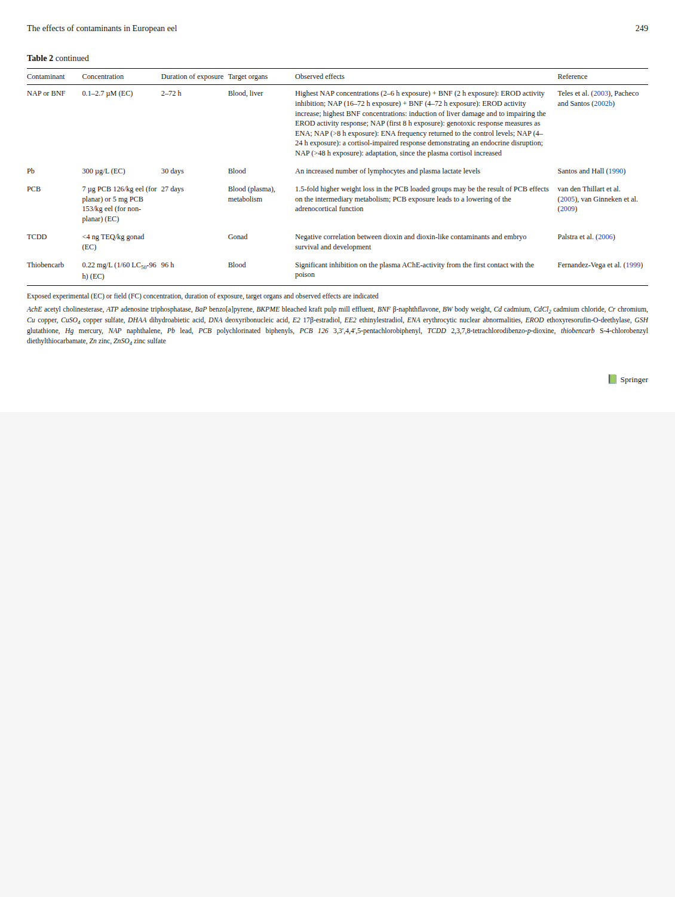The effects of contaminants in European eel 249
Table 2 continued
| Contaminant | Concentration | Duration of exposure | Target organs | Observed effects | Reference |
| --- | --- | --- | --- | --- | --- |
| NAP or BNF | 0.1–2.7 µM (EC) | 2–72 h | Blood, liver | Highest NAP concentrations (2–6 h exposure) + BNF (2 h exposure): EROD activity inhibition; NAP (16–72 h exposure) + BNF (4–72 h exposure): EROD activity increase; highest BNF concentrations: induction of liver damage and to impairing the EROD activity response; NAP (first 8 h exposure): genotoxic response measures as ENA; NAP (>8 h exposure): ENA frequency returned to the control levels; NAP (4–24 h exposure): a cortisol-impaired response demonstrating an endocrine disruption; NAP (>48 h exposure): adaptation, since the plasma cortisol increased | Teles et al. ( 2003 ), Pacheco and Santos ( 2002b ) |
| Pb | 300 µg/L (EC) | 30 days | Blood | An increased number of lymphocytes and plasma lactate levels | Santos and Hall ( 1990 ) |
| PCB | 7 µg PCB 126/kg eel (for planar) or 5 mg PCB 153/kg eel (for non-planar) (EC) | 27 days | Blood (plasma), metabolism | 1.5-fold higher weight loss in the PCB loaded groups may be the result of PCB effects on the intermediary metabolism; PCB exposure leads to a lowering of the adrenocortical function | van den Thillart et al. ( 2005 ), van Ginneken et al. ( 2009 ) |
| TCDD | <4 ng TEQ/kg gonad (EC) | | Gonad | Negative correlation between dioxin and dioxin-like contaminants and embryo survival and development | Palstra et al. ( 2006 ) |
| Thiobencarb | 0.22 mg/L (1/60 LC 50 -96 h) (EC) | 96 h | Blood | Significant inhibition on the plasma AChE-activity from the first contact with the poison | Fernandez-Vega et al. ( 1999 ) |
Exposed experimental (EC) or field (FC) concentration, duration of exposure, target organs and observed effects are indicated
AchE acetyl cholinesterase, ATP adenosine triphosphatase, BaP benzo[a]pyrene, BKPME bleached kraft pulp mill effluent, BNF β-naphthflavone, BW body weight, Cd cadmium, CdCl2 cadmium chloride, Cr chromium, Cu copper, CuSO4 copper sulfate, DHAA dihydroabietic acid, DNA deoxyribonucleic acid, E2 17β-estradiol, EE2 ethinylestradiol, ENA erythrocytic nuclear abnormalities, EROD ethoxyresorufin-O-deethylase, GSH glutathione, Hg mercury, NAP naphthalene, Pb lead, PCB polychlorinated biphenyls, PCB 126 3,3′,4,4′,5-pentachlorobiphenyl, TCDD 2,3,7,8-tetrachlorodibenzo-p-dioxine, thiobencarb S-4-chlorobenzyl diethylthiocarbamate, Zn zinc, ZnSO4 zinc sulfate
📗 Springer